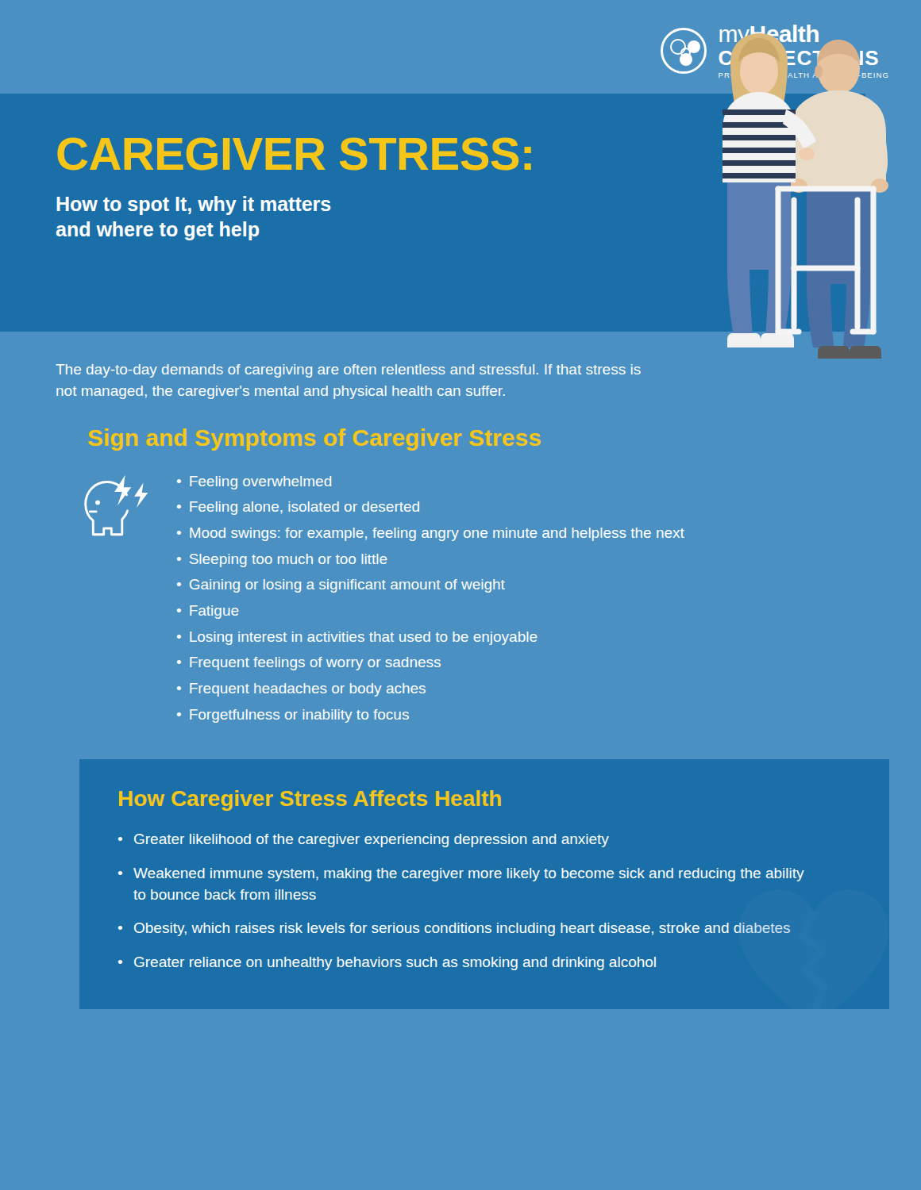myHealth
CONNECTIONS
PROMOTING HEALTH AND WELL-BEING
CAREGIVER STRESS:
How to spot It, why it matters
and where to get help
The day-to-day demands of caregiving are often relentless and stressful. If that stress is not managed, the caregiver's mental and physical health can suffer.
Sign and Symptoms of Caregiver Stress
Feeling overwhelmed
Feeling alone, isolated or deserted
Mood swings: for example, feeling angry one minute and helpless the next
Sleeping too much or too little
Gaining or losing a significant amount of weight
Fatigue
Losing interest in activities that used to be enjoyable
Frequent feelings of worry or sadness
Frequent headaches or body aches
Forgetfulness or inability to focus
How Caregiver Stress Affects Health
Greater likelihood of the caregiver experiencing depression and anxiety
Weakened immune system, making the caregiver more likely to become sick and reducing the ability to bounce back from illness
Obesity, which raises risk levels for serious conditions including heart disease, stroke and diabetes
Greater reliance on unhealthy behaviors such as smoking and drinking alcohol